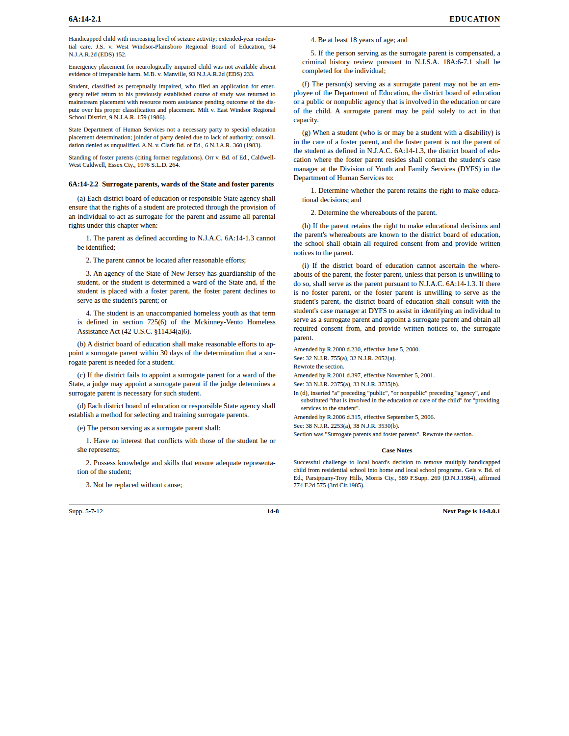6A:14-2.1
EDUCATION
Handicapped child with increasing level of seizure activity; extended-year residential care. J.S. v. West Windsor-Plainsboro Regional Board of Education, 94 N.J.A.R.2d (EDS) 152.
Emergency placement for neurologically impaired child was not available absent evidence of irreparable harm. M.B. v. Manville, 93 N.J.A.R.2d (EDS) 233.
Student, classified as perceptually impaired, who filed an application for emergency relief return to his previously established course of study was returned to mainstream placement with resource room assistance pending outcome of the dispute over his proper classification and placement. Milt v. East Windsor Regional School District, 9 N.J.A.R. 159 (1986).
State Department of Human Services not a necessary party to special education placement determination; joinder of party denied due to lack of authority; consolidation denied as unqualified. A.N. v. Clark Bd. of Ed., 6 N.J.A.R. 360 (1983).
Standing of foster parents (citing former regulations). Orr v. Bd. of Ed., Caldwell-West Caldwell, Essex Cty., 1976 S.L.D. 264.
6A:14-2.2 Surrogate parents, wards of the State and foster parents
(a) Each district board of education or responsible State agency shall ensure that the rights of a student are protected through the provision of an individual to act as surrogate for the parent and assume all parental rights under this chapter when:
1. The parent as defined according to N.J.A.C. 6A:14-1.3 cannot be identified;
2. The parent cannot be located after reasonable efforts;
3. An agency of the State of New Jersey has guardianship of the student, or the student is determined a ward of the State and, if the student is placed with a foster parent, the foster parent declines to serve as the student's parent; or
4. The student is an unaccompanied homeless youth as that term is defined in section 725(6) of the Mckinney-Vento Homeless Assistance Act (42 U.S.C. §11434(a)6).
(b) A district board of education shall make reasonable efforts to appoint a surrogate parent within 30 days of the determination that a surrogate parent is needed for a student.
(c) If the district fails to appoint a surrogate parent for a ward of the State, a judge may appoint a surrogate parent if the judge determines a surrogate parent is necessary for such student.
(d) Each district board of education or responsible State agency shall establish a method for selecting and training surrogate parents.
(e) The person serving as a surrogate parent shall:
1. Have no interest that conflicts with those of the student he or she represents;
2. Possess knowledge and skills that ensure adequate representation of the student;
3. Not be replaced without cause;
4. Be at least 18 years of age; and
5. If the person serving as the surrogate parent is compensated, a criminal history review pursuant to N.J.S.A. 18A:6-7.1 shall be completed for the individual;
(f) The person(s) serving as a surrogate parent may not be an employee of the Department of Education, the district board of education or a public or nonpublic agency that is involved in the education or care of the child. A surrogate parent may be paid solely to act in that capacity.
(g) When a student (who is or may be a student with a disability) is in the care of a foster parent, and the foster parent is not the parent of the student as defined in N.J.A.C. 6A:14-1.3, the district board of education where the foster parent resides shall contact the student's case manager at the Division of Youth and Family Services (DYFS) in the Department of Human Services to:
1. Determine whether the parent retains the right to make educational decisions; and
2. Determine the whereabouts of the parent.
(h) If the parent retains the right to make educational decisions and the parent's whereabouts are known to the district board of education, the school shall obtain all required consent from and provide written notices to the parent.
(i) If the district board of education cannot ascertain the whereabouts of the parent, the foster parent, unless that person is unwilling to do so, shall serve as the parent pursuant to N.J.A.C. 6A:14-1.3. If there is no foster parent, or the foster parent is unwilling to serve as the student's parent, the district board of education shall consult with the student's case manager at DYFS to assist in identifying an individual to serve as a surrogate parent and appoint a surrogate parent and obtain all required consent from, and provide written notices to, the surrogate parent.
Amended by R.2000 d.230, effective June 5, 2000.
See: 32 N.J.R. 755(a), 32 N.J.R. 2052(a).
Rewrote the section.
Amended by R.2001 d.397, effective November 5, 2001.
See: 33 N.J.R. 2375(a), 33 N.J.R. 3735(b).
In (d), inserted "a" preceding "public", "or nonpublic" preceding "agency", and substituted "that is involved in the education or care of the child" for "providing services to the student".
Amended by R.2006 d.315, effective September 5, 2006.
See: 38 N.J.R. 2253(a), 38 N.J.R. 3530(b).
Section was "Surrogate parents and foster parents". Rewrote the section.
Case Notes
Successful challenge to local board's decision to remove multiply handicapped child from residential school into home and local school programs. Geis v. Bd. of Ed., Parsippany-Troy Hills, Morris Cty., 589 F.Supp. 269 (D.N.J.1984), affirmed 774 F.2d 575 (3rd Cir.1985).
Supp. 5-7-12
14-8
Next Page is 14-8.0.1